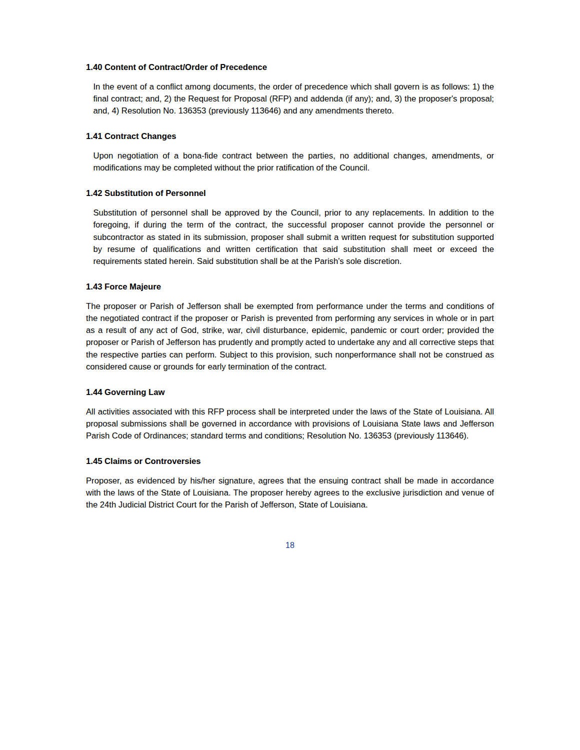1.40 Content of Contract/Order of Precedence
In the event of a conflict among documents, the order of precedence which shall govern is as follows: 1) the final contract; and, 2) the Request for Proposal (RFP) and addenda (if any); and, 3) the proposer's proposal; and, 4) Resolution No. 136353 (previously 113646) and any amendments thereto.
1.41 Contract Changes
Upon negotiation of a bona-fide contract between the parties, no additional changes, amendments, or modifications may be completed without the prior ratification of the Council.
1.42 Substitution of Personnel
Substitution of personnel shall be approved by the Council, prior to any replacements. In addition to the foregoing, if during the term of the contract, the successful proposer cannot provide the personnel or subcontractor as stated in its submission, proposer shall submit a written request for substitution supported by resume of qualifications and written certification that said substitution shall meet or exceed the requirements stated herein. Said substitution shall be at the Parish's sole discretion.
1.43 Force Majeure
The proposer or Parish of Jefferson shall be exempted from performance under the terms and conditions of the negotiated contract if the proposer or Parish is prevented from performing any services in whole or in part as a result of any act of God, strike, war, civil disturbance, epidemic, pandemic or court order; provided the proposer or Parish of Jefferson has prudently and promptly acted to undertake any and all corrective steps that the respective parties can perform. Subject to this provision, such nonperformance shall not be construed as considered cause or grounds for early termination of the contract.
1.44 Governing Law
All activities associated with this RFP process shall be interpreted under the laws of the State of Louisiana. All proposal submissions shall be governed in accordance with provisions of Louisiana State laws and Jefferson Parish Code of Ordinances; standard terms and conditions; Resolution No. 136353 (previously 113646).
1.45 Claims or Controversies
Proposer, as evidenced by his/her signature, agrees that the ensuing contract shall be made in accordance with the laws of the State of Louisiana. The proposer hereby agrees to the exclusive jurisdiction and venue of the 24th Judicial District Court for the Parish of Jefferson, State of Louisiana.
18